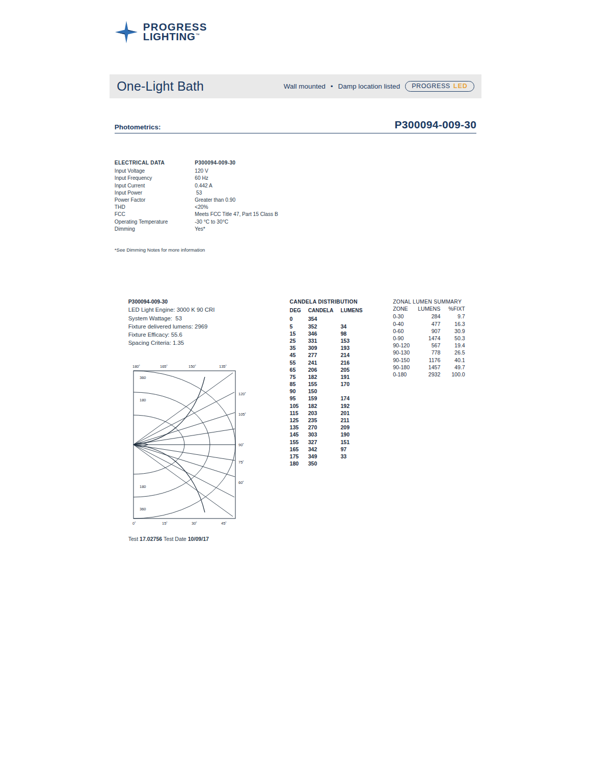PROGRESS LIGHTING™
One-Light Bath
Wall mounted • Damp location listed PROGRESS LED
Photometrics:
P300094-009-30
| ELECTRICAL DATA | P300094-009-30 |
| Input Voltage | 120 V |
| Input Frequency | 60 Hz |
| Input Current | 0.442 A |
| Input Power | 53 |
| Power Factor | Greater than 0.90 |
| THD | <20% |
| FCC | Meets FCC Title 47, Part 15 Class B |
| Operating Temperature | -30 °C to 30°C |
| Dimming | Yes* |
*See Dimming Notes for more information
P300094-009-30
LED Light Engine: 3000 K 90 CRI
System Wattage: 53
Fixture delivered lumens: 2969
Fixture Efficacy: 55.6
Spacing Criteria: 1.35
360 180 180 360 180˚ 165˚ 150˚ 135˚ 120˚ 105˚ 90˚ 75˚ 60˚ 0˚ 15˚ 30˚ 45˚
Test 17.02756 Test Date 10/09/17
CANDELA DISTRIBUTION
| DEG | CANDELA | LUMENS |
| --- | --- | --- |
| 0 | 354 | |
| 5 | 352 | 34 |
| 15 | 346 | 98 |
| 25 | 331 | 153 |
| 35 | 309 | 193 |
| 45 | 277 | 214 |
| 55 | 241 | 216 |
| 65 | 206 | 205 |
| 75 | 182 | 191 |
| 85 | 155 | 170 |
| 90 | 150 | |
| 95 | 159 | 174 |
| 105 | 182 | 192 |
| 115 | 203 | 201 |
| 125 | 235 | 211 |
| 135 | 270 | 209 |
| 145 | 303 | 190 |
| 155 | 327 | 151 |
| 165 | 342 | 97 |
| 175 | 349 | 33 |
| 180 | 350 | |
ZONAL LUMEN SUMMARY
| ZONE | LUMENS | %FIXT |
| --- | --- | --- |
| 0-30 | 284 | 9.7 |
| 0-40 | 477 | 16.3 |
| 0-60 | 907 | 30.9 |
| 0-90 | 1474 | 50.3 |
| 90-120 | 567 | 19.4 |
| 90-130 | 778 | 26.5 |
| 90-150 | 1176 | 40.1 |
| 90-180 | 1457 | 49.7 |
| 0-180 | 2932 | 100.0 |